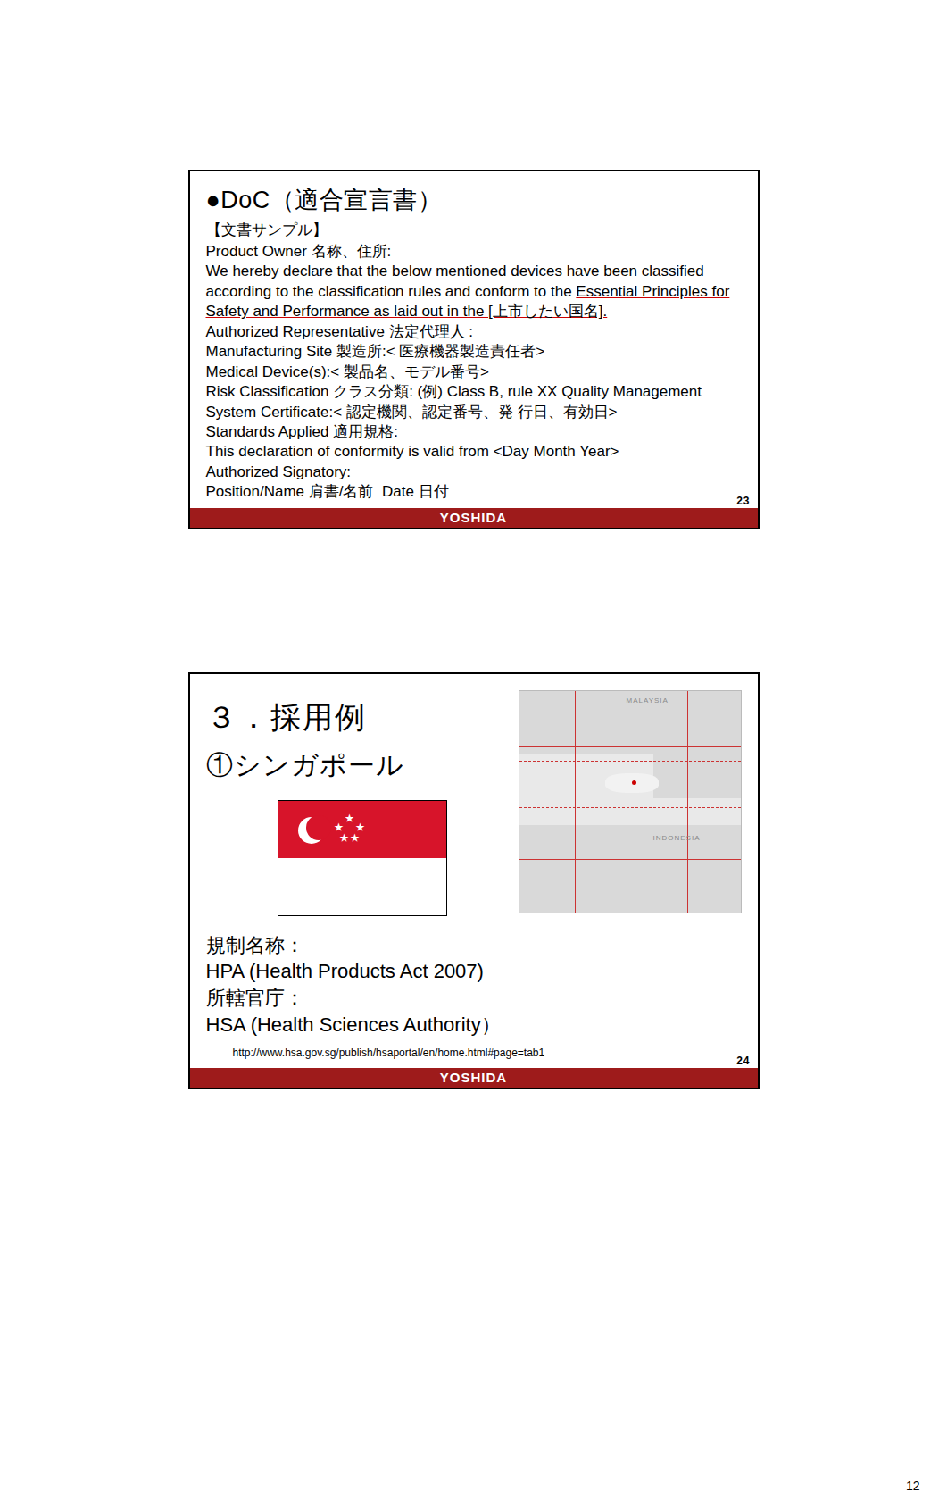●DoC（適合宣言書）
【文書サンプル】
Product Owner 名称、住所:
We hereby declare that the below mentioned devices have been classified according to the classification rules and conform to the Essential Principles for Safety and Performance as laid out in the [上市したい国名].
Authorized Representative 法定代理人 :
Manufacturing Site 製造所:< 医療機器製造責任者>
Medical Device(s):< 製品名、モデル番号>
Risk Classification クラス分類: (例) Class B, rule XX Quality Management System Certificate:< 認定機関、認定番号、発 行日、有効日>
Standards Applied 適用規格:
This declaration of conformity is valid from <Day Month Year>
Authorized Signatory:
Position/Name 肩書/名前 Date 日付
23 YOSHIDA
３．採用例
①シンガポール
★ ★ ★ ★ ★
MALAYSIA
INDONESIA
規制名称：
HPA (Health Products Act 2007)
所轄官庁：
HSA (Health Sciences Authority）
http://www.hsa.gov.sg/publish/hsaportal/en/home.html#page=tab1
24 YOSHIDA
12